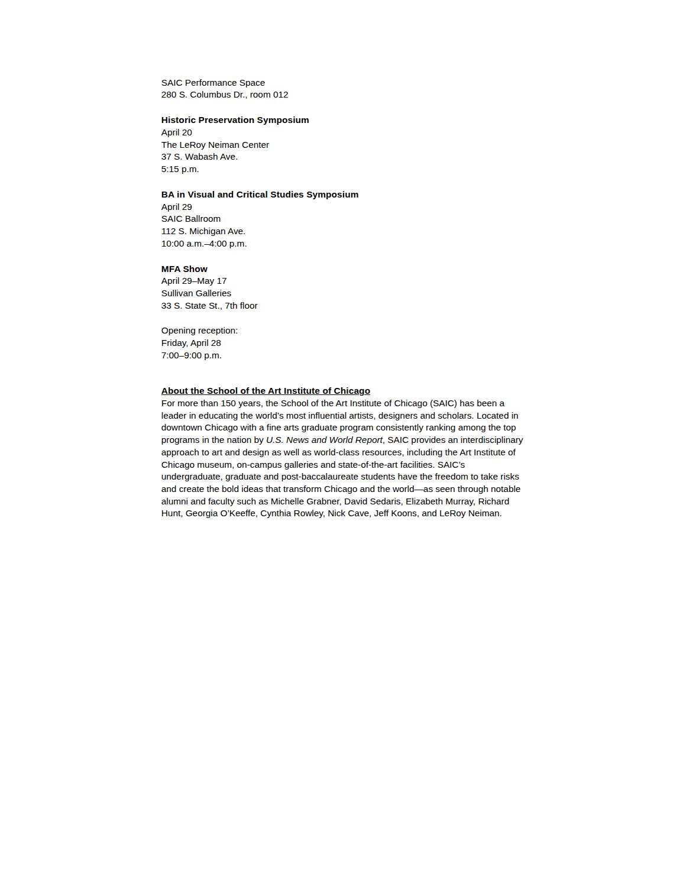SAIC Performance Space
280 S. Columbus Dr., room 012
Historic Preservation Symposium
April 20
The LeRoy Neiman Center
37 S. Wabash Ave.
5:15 p.m.
BA in Visual and Critical Studies Symposium
April 29
SAIC Ballroom
112 S. Michigan Ave.
10:00 a.m.–4:00 p.m.
MFA Show
April 29–May 17
Sullivan Galleries
33 S. State St., 7th floor
Opening reception:
Friday, April 28
7:00–9:00 p.m.
About the School of the Art Institute of Chicago
For more than 150 years, the School of the Art Institute of Chicago (SAIC) has been a leader in educating the world’s most influential artists, designers and scholars. Located in downtown Chicago with a fine arts graduate program consistently ranking among the top programs in the nation by U.S. News and World Report, SAIC provides an interdisciplinary approach to art and design as well as world-class resources, including the Art Institute of Chicago museum, on-campus galleries and state-of-the-art facilities. SAIC’s undergraduate, graduate and post-baccalaureate students have the freedom to take risks and create the bold ideas that transform Chicago and the world—as seen through notable alumni and faculty such as Michelle Grabner, David Sedaris, Elizabeth Murray, Richard Hunt, Georgia O’Keeffe, Cynthia Rowley, Nick Cave, Jeff Koons, and LeRoy Neiman.